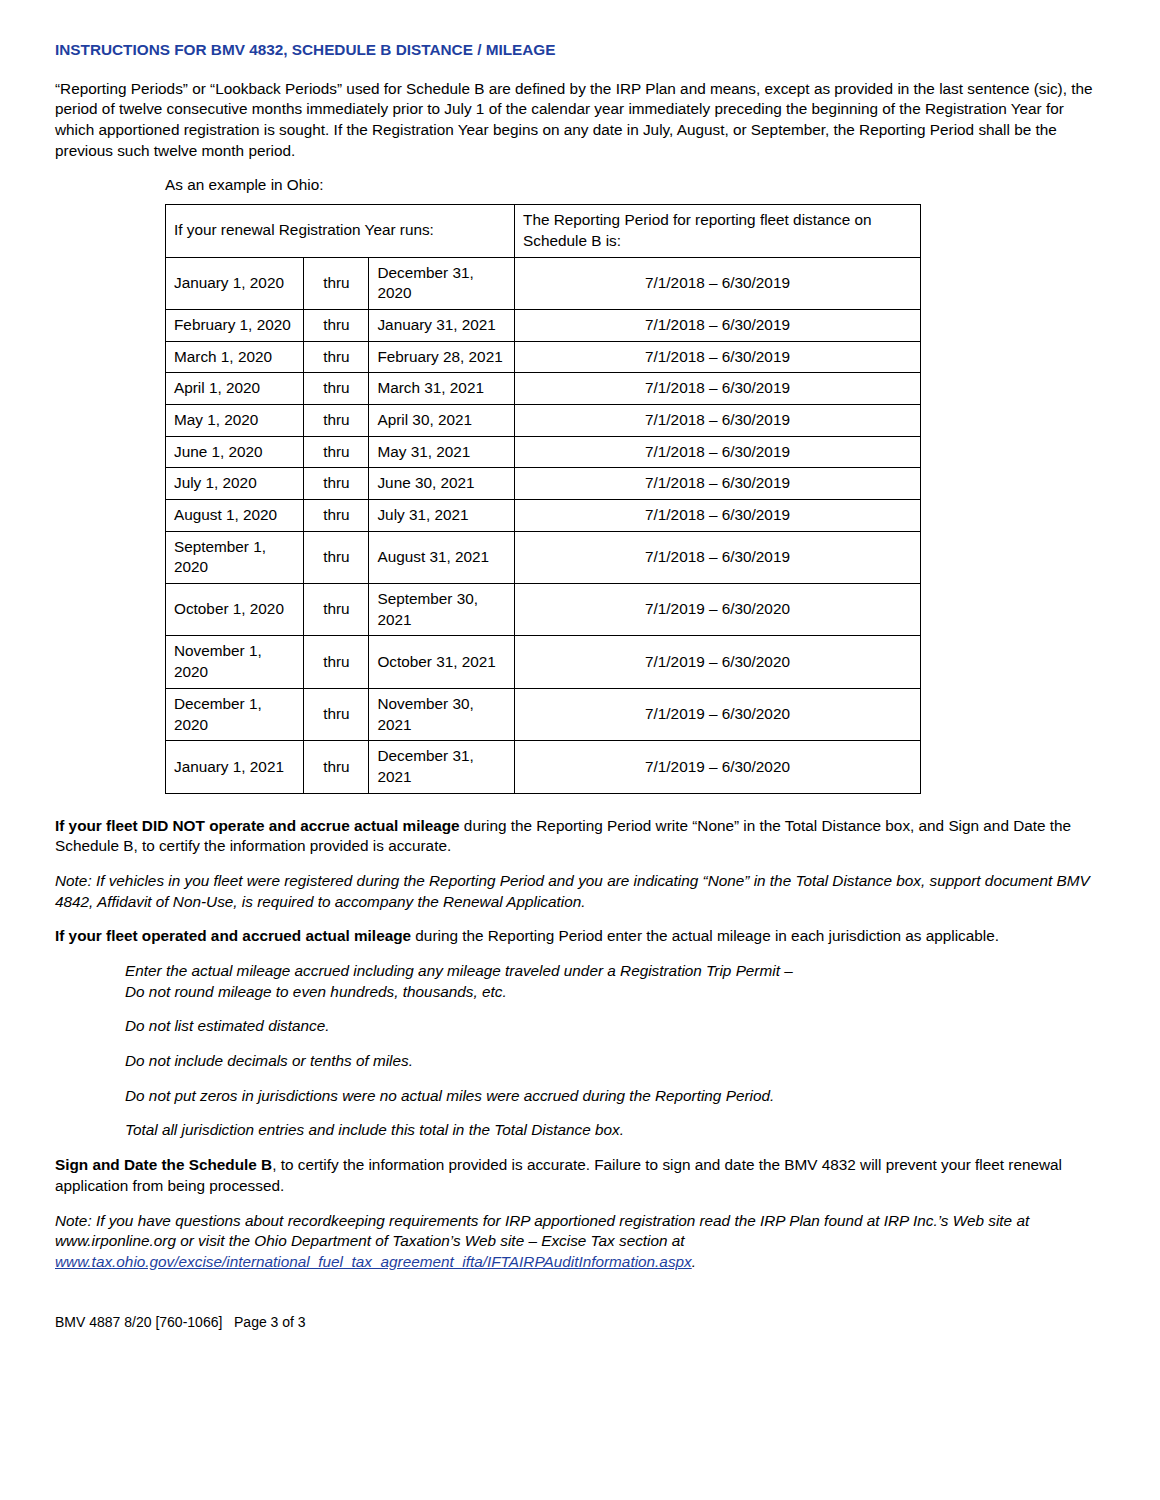INSTRUCTIONS FOR BMV 4832, SCHEDULE B DISTANCE / MILEAGE
“Reporting Periods” or “Lookback Periods” used for Schedule B are defined by the IRP Plan and means, except as provided in the last sentence (sic), the period of twelve consecutive months immediately prior to July 1 of the calendar year immediately preceding the beginning of the Registration Year for which apportioned registration is sought. If the Registration Year begins on any date in July, August, or September, the Reporting Period shall be the previous such twelve month period.
As an example in Ohio:
| If your renewal Registration Year runs: | The Reporting Period for reporting fleet distance on Schedule B is: |
| --- | --- |
| January 1, 2020 | thru | December 31, 2020 | 7/1/2018 – 6/30/2019 |
| February 1, 2020 | thru | January 31, 2021 | 7/1/2018 – 6/30/2019 |
| March 1, 2020 | thru | February 28, 2021 | 7/1/2018 – 6/30/2019 |
| April 1, 2020 | thru | March 31, 2021 | 7/1/2018 – 6/30/2019 |
| May 1, 2020 | thru | April 30, 2021 | 7/1/2018 – 6/30/2019 |
| June 1, 2020 | thru | May 31, 2021 | 7/1/2018 – 6/30/2019 |
| July 1, 2020 | thru | June 30, 2021 | 7/1/2018 – 6/30/2019 |
| August 1, 2020 | thru | July 31, 2021 | 7/1/2018 – 6/30/2019 |
| September 1, 2020 | thru | August 31, 2021 | 7/1/2018 – 6/30/2019 |
| October 1, 2020 | thru | September 30, 2021 | 7/1/2019 – 6/30/2020 |
| November 1, 2020 | thru | October 31, 2021 | 7/1/2019 – 6/30/2020 |
| December 1, 2020 | thru | November 30, 2021 | 7/1/2019 – 6/30/2020 |
| January 1, 2021 | thru | December 31, 2021 | 7/1/2019 – 6/30/2020 |
If your fleet DID NOT operate and accrue actual mileage during the Reporting Period write “None” in the Total Distance box, and Sign and Date the Schedule B, to certify the information provided is accurate.
Note: If vehicles in you fleet were registered during the Reporting Period and you are indicating “None” in the Total Distance box, support document BMV 4842, Affidavit of Non-Use, is required to accompany the Renewal Application.
If your fleet operated and accrued actual mileage during the Reporting Period enter the actual mileage in each jurisdiction as applicable.
Enter the actual mileage accrued including any mileage traveled under a Registration Trip Permit –
Do not round mileage to even hundreds, thousands, etc.
Do not list estimated distance.
Do not include decimals or tenths of miles.
Do not put zeros in jurisdictions were no actual miles were accrued during the Reporting Period.
Total all jurisdiction entries and include this total in the Total Distance box.
Sign and Date the Schedule B, to certify the information provided is accurate. Failure to sign and date the BMV 4832 will prevent your fleet renewal application from being processed.
Note: If you have questions about recordkeeping requirements for IRP apportioned registration read the IRP Plan found at IRP Inc.’s Web site at www.irponline.org or visit the Ohio Department of Taxation’s Web site – Excise Tax section at www.tax.ohio.gov/excise/international_fuel_tax_agreement_ifta/IFTAIRPAuditInformation.aspx.
BMV 4887 8/20 [760-1066] Page 3 of 3